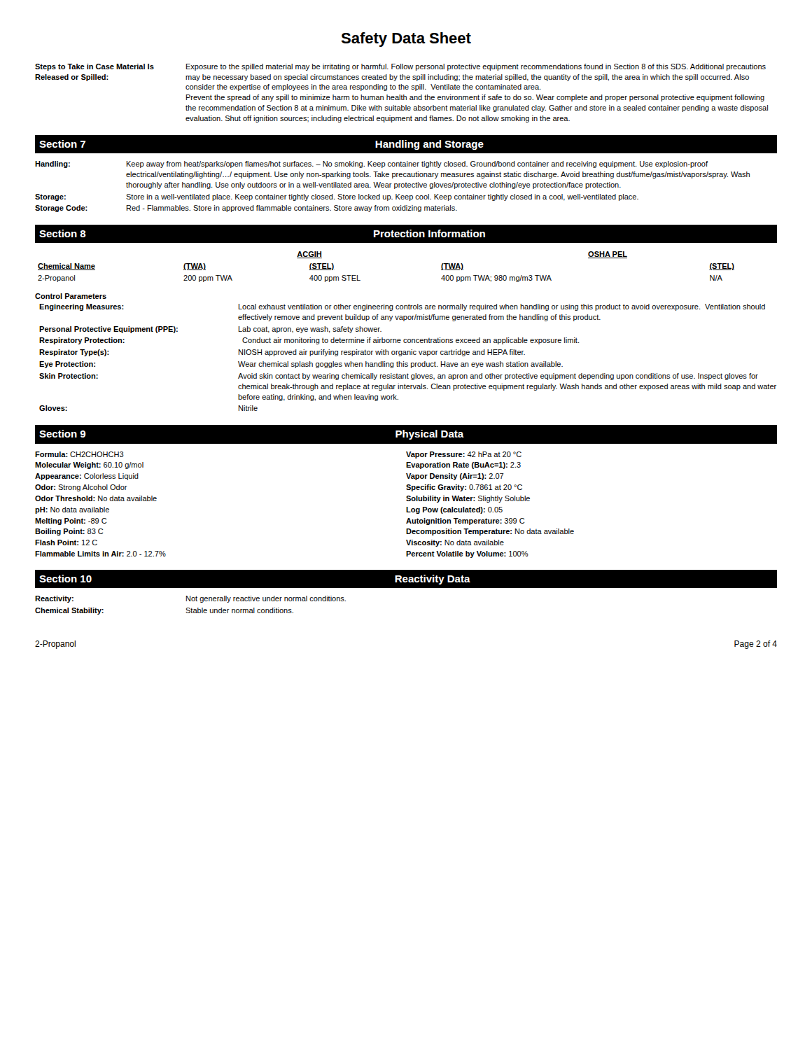Safety Data Sheet
| Steps to Take in Case Material Is Released or Spilled: | Exposure to the spilled material may be irritating or harmful. Follow personal protective equipment recommendations found in Section 8 of this SDS. Additional precautions may be necessary based on special circumstances created by the spill including; the material spilled, the quantity of the spill, the area in which the spill occurred. Also consider the expertise of employees in the area responding to the spill. Ventilate the contaminated area. Prevent the spread of any spill to minimize harm to human health and the environment if safe to do so. Wear complete and proper personal protective equipment following the recommendation of Section 8 at a minimum. Dike with suitable absorbent material like granulated clay. Gather and store in a sealed container pending a waste disposal evaluation. Shut off ignition sources; including electrical equipment and flames. Do not allow smoking in the area. |
Section 7 Handling and Storage
| Handling: | Keep away from heat/sparks/open flames/hot surfaces. – No smoking. Keep container tightly closed. Ground/bond container and receiving equipment. Use explosion-proof electrical/ventilating/lighting/…/ equipment. Use only non-sparking tools. Take precautionary measures against static discharge. Avoid breathing dust/fume/gas/mist/vapors/spray. Wash thoroughly after handling. Use only outdoors or in a well-ventilated area. Wear protective gloves/protective clothing/eye protection/face protection. |
| Storage: | Store in a well-ventilated place. Keep container tightly closed. Store locked up. Keep cool. Keep container tightly closed in a cool, well-ventilated place. |
| Storage Code: | Red - Flammables. Store in approved flammable containers. Store away from oxidizing materials. |
Section 8 Protection Information
| | ACGIH | OSHA PEL |
| Chemical Name | (TWA) | (STEL) | (TWA) | (STEL) |
| 2-Propanol | 200 ppm TWA | 400 ppm STEL | 400 ppm TWA; 980 mg/m3 TWA | N/A |
Control Parameters
| Engineering Measures: | Local exhaust ventilation or other engineering controls are normally required when handling or using this product to avoid overexposure. Ventilation should effectively remove and prevent buildup of any vapor/mist/fume generated from the handling of this product. |
| Personal Protective Equipment (PPE): | Lab coat, apron, eye wash, safety shower. |
| Respiratory Protection: | Conduct air monitoring to determine if airborne concentrations exceed an applicable exposure limit. |
| Respirator Type(s): | NIOSH approved air purifying respirator with organic vapor cartridge and HEPA filter. |
| Eye Protection: | Wear chemical splash goggles when handling this product. Have an eye wash station available. |
| Skin Protection: | Avoid skin contact by wearing chemically resistant gloves, an apron and other protective equipment depending upon conditions of use. Inspect gloves for chemical break-through and replace at regular intervals. Clean protective equipment regularly. Wash hands and other exposed areas with mild soap and water before eating, drinking, and when leaving work. |
| Gloves: | Nitrile |
Section 9 Physical Data
| Formula: CH2CHOHCH3 | Vapor Pressure: 42 hPa at 20 °C |
| Molecular Weight: 60.10 g/mol | Evaporation Rate (BuAc=1): 2.3 |
| Appearance: Colorless Liquid | Vapor Density (Air=1): 2.07 |
| Odor: Strong Alcohol Odor | Specific Gravity: 0.7861 at 20 °C |
| Odor Threshold: No data available | Solubility in Water: Slightly Soluble |
| pH: No data available | Log Pow (calculated): 0.05 |
| Melting Point: -89 C | Autoignition Temperature: 399 C |
| Boiling Point: 83 C | Decomposition Temperature: No data available |
| Flash Point: 12 C | Viscosity: No data available |
| Flammable Limits in Air: 2.0 - 12.7% | Percent Volatile by Volume: 100% |
Section 10 Reactivity Data
| Reactivity: | Not generally reactive under normal conditions. |
| Chemical Stability: | Stable under normal conditions. |
2-Propanol Page 2 of 4